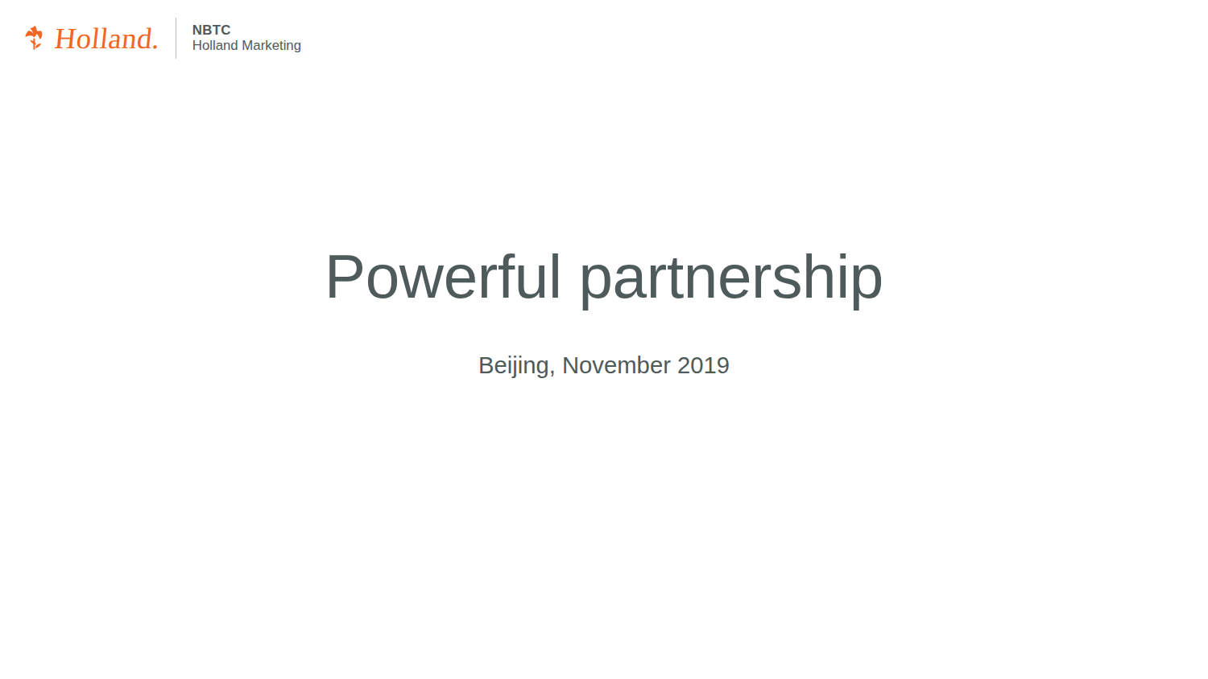Holland.
NBTC
Holland Marketing
Powerful partnership
Beijing, November 2019